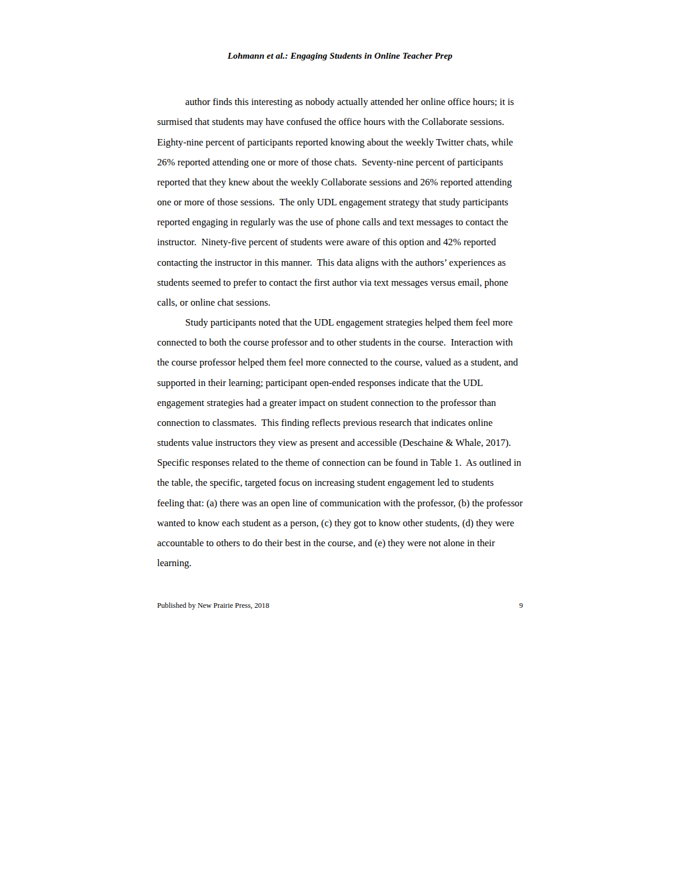Lohmann et al.: Engaging Students in Online Teacher Prep
author finds this interesting as nobody actually attended her online office hours; it is surmised that students may have confused the office hours with the Collaborate sessions. Eighty-nine percent of participants reported knowing about the weekly Twitter chats, while 26% reported attending one or more of those chats. Seventy-nine percent of participants reported that they knew about the weekly Collaborate sessions and 26% reported attending one or more of those sessions. The only UDL engagement strategy that study participants reported engaging in regularly was the use of phone calls and text messages to contact the instructor. Ninety-five percent of students were aware of this option and 42% reported contacting the instructor in this manner. This data aligns with the authors’ experiences as students seemed to prefer to contact the first author via text messages versus email, phone calls, or online chat sessions.
Study participants noted that the UDL engagement strategies helped them feel more connected to both the course professor and to other students in the course. Interaction with the course professor helped them feel more connected to the course, valued as a student, and supported in their learning; participant open-ended responses indicate that the UDL engagement strategies had a greater impact on student connection to the professor than connection to classmates. This finding reflects previous research that indicates online students value instructors they view as present and accessible (Deschaine & Whale, 2017). Specific responses related to the theme of connection can be found in Table 1. As outlined in the table, the specific, targeted focus on increasing student engagement led to students feeling that: (a) there was an open line of communication with the professor, (b) the professor wanted to know each student as a person, (c) they got to know other students, (d) they were accountable to others to do their best in the course, and (e) they were not alone in their learning.
Published by New Prairie Press, 2018
9